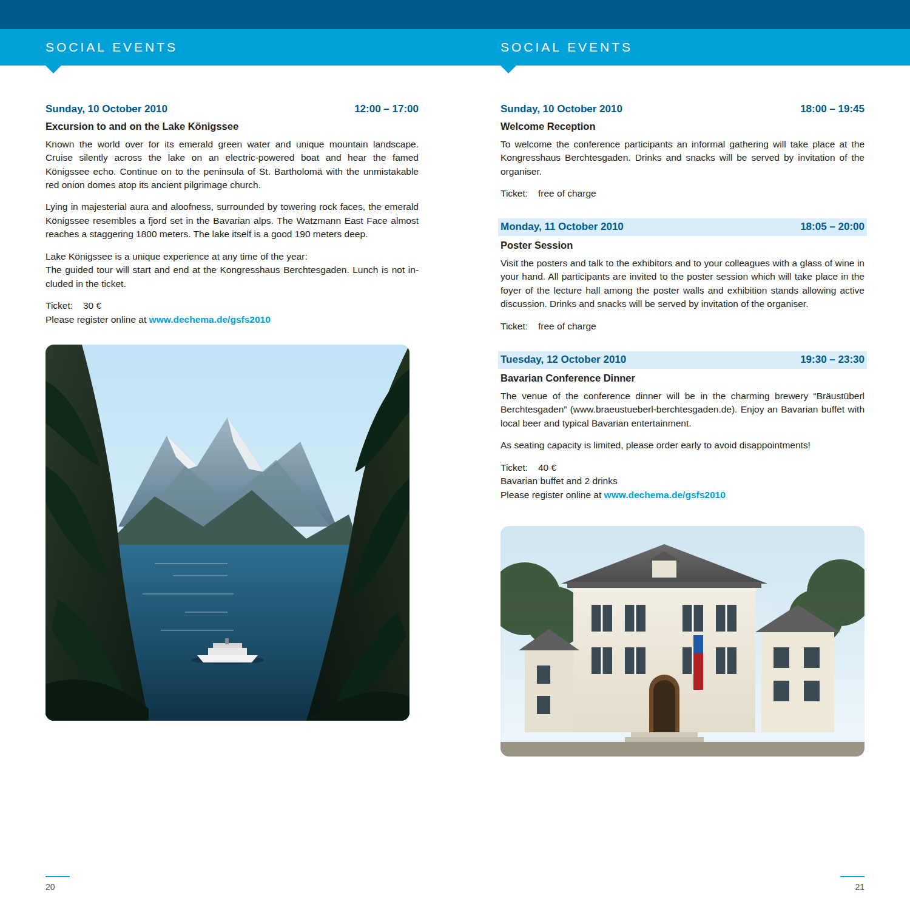Social Events
Sunday, 10 October 2010 12:00 – 17:00
Excursion to and on the Lake Königssee
Known the world over for its emerald green water and unique mountain landscape. Cruise silently across the lake on an electric-powered boat and hear the famed Königssee echo. Continue on to the peninsula of St. Bartholomä with the unmistakable red onion domes atop its ancient pilgrimage church.
Lying in majesterial aura and aloofness, surrounded by towering rock faces, the emerald Königssee resembles a fjord set in the Bavarian alps. The Watzmann East Face almost reaches a staggering 1800 meters. The lake itself is a good 190 meters deep.
Lake Königssee is a unique experience at any time of the year:
The guided tour will start and end at the Kongresshaus Berchtesgaden. Lunch is not included in the ticket.
Ticket: 30 € Please register online at www.dechema.de/gsfs2010
Social Events
Sunday, 10 October 2010 18:00 – 19:45
Welcome Reception
To welcome the conference participants an informal gathering will take place at the Kongresshaus Berchtesgaden. Drinks and snacks will be served by invitation of the organiser.
Ticket: free of charge
Monday, 11 October 2010 18:05 – 20:00
Poster Session
Visit the posters and talk to the exhibitors and to your colleagues with a glass of wine in your hand. All participants are invited to the poster session which will take place in the foyer of the lecture hall among the poster walls and exhibition stands allowing active discussion. Drinks and snacks will be served by invitation of the organiser.
Ticket: free of charge
Tuesday, 12 October 2010 19:30 – 23:30
Bavarian Conference Dinner
The venue of the conference dinner will be in the charming brewery “Bräustüberl Berchtesgaden” (www.braeustueberl-berchtesgaden.de). Enjoy an Bavarian buffet with local beer and typical Bavarian entertainment.
As seating capacity is limited, please order early to avoid disappointments!
Ticket: 40 € Bavarian buffet and 2 drinks Please register online at www.dechema.de/gsfs2010
20
21